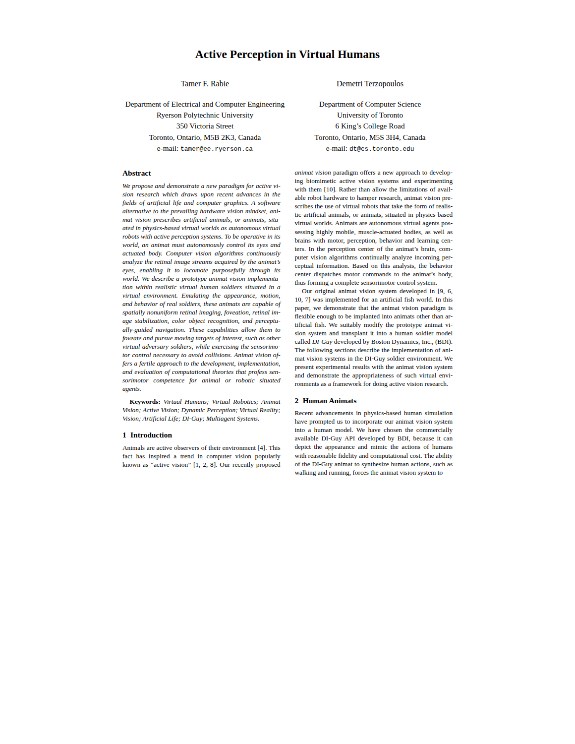Active Perception in Virtual Humans
| Tamer F. Rabie Department of Electrical and Computer Engineering Ryerson Polytechnic University 350 Victoria Street Toronto, Ontario, M5B 2K3, Canada e-mail: tamer@ee.ryerson.ca | Demetri Terzopoulos Department of Computer Science University of Toronto 6 King’s College Road Toronto, Ontario, M5S 3H4, Canada e-mail: dt@cs.toronto.edu |
Abstract
We propose and demonstrate a new paradigm for active vision research which draws upon recent advances in the fields of artificial life and computer graphics. A software alternative to the prevailing hardware vision mindset, animat vision prescribes artificial animals, or animats, situated in physics-based virtual worlds as autonomous virtual robots with active perception systems. To be operative in its world, an animat must autonomously control its eyes and actuated body. Computer vision algorithms continuously analyze the retinal image streams acquired by the animat’s eyes, enabling it to locomote purposefully through its world. We describe a prototype animat vision implementation within realistic virtual human soldiers situated in a virtual environment. Emulating the appearance, motion, and behavior of real soldiers, these animats are capable of spatially nonuniform retinal imaging, foveation, retinal image stabilization, color object recognition, and perceptually-guided navigation. These capabilities allow them to foveate and pursue moving targets of interest, such as other virtual adversary soldiers, while exercising the sensorimotor control necessary to avoid collisions. Animat vision offers a fertile approach to the development, implementation, and evaluation of computational theories that profess sensorimotor competence for animal or robotic situated agents.
Keywords: Virtual Humans; Virtual Robotics; Animat Vision; Active Vision; Dynamic Perception; Virtual Reality; Vision; Artificial Life; DI-Guy; Multiagent Systems.
1 Introduction
Animals are active observers of their environment [4]. This fact has inspired a trend in computer vision popularly known as “active vision” [1, 2, 8]. Our recently proposed animat vision paradigm offers a new approach to developing biomimetic active vision systems and experimenting with them [10]. Rather than allow the limitations of available robot hardware to hamper research, animat vision prescribes the use of virtual robots that take the form of realistic artificial animals, or animats, situated in physics-based virtual worlds. Animats are autonomous virtual agents possessing highly mobile, muscle-actuated bodies, as well as brains with motor, perception, behavior and learning centers. In the perception center of the animat’s brain, computer vision algorithms continually analyze incoming perceptual information. Based on this analysis, the behavior center dispatches motor commands to the animat’s body, thus forming a complete sensorimotor control system.
Our original animat vision system developed in [9, 6, 10, 7] was implemented for an artificial fish world. In this paper, we demonstrate that the animat vision paradigm is flexible enough to be implanted into animats other than artificial fish. We suitably modify the prototype animat vision system and transplant it into a human soldier model called DI-Guy developed by Boston Dynamics, Inc., (BDI). The following sections describe the implementation of animat vision systems in the DI-Guy soldier environment. We present experimental results with the animat vision system and demonstrate the appropriateness of such virtual environments as a framework for doing active vision research.
2 Human Animats
Recent advancements in physics-based human simulation have prompted us to incorporate our animat vision system into a human model. We have chosen the commercially available DI-Guy API developed by BDI, because it can depict the appearance and mimic the actions of humans with reasonable fidelity and computational cost. The ability of the DI-Guy animat to synthesize human actions, such as walking and running, forces the animat vision system to